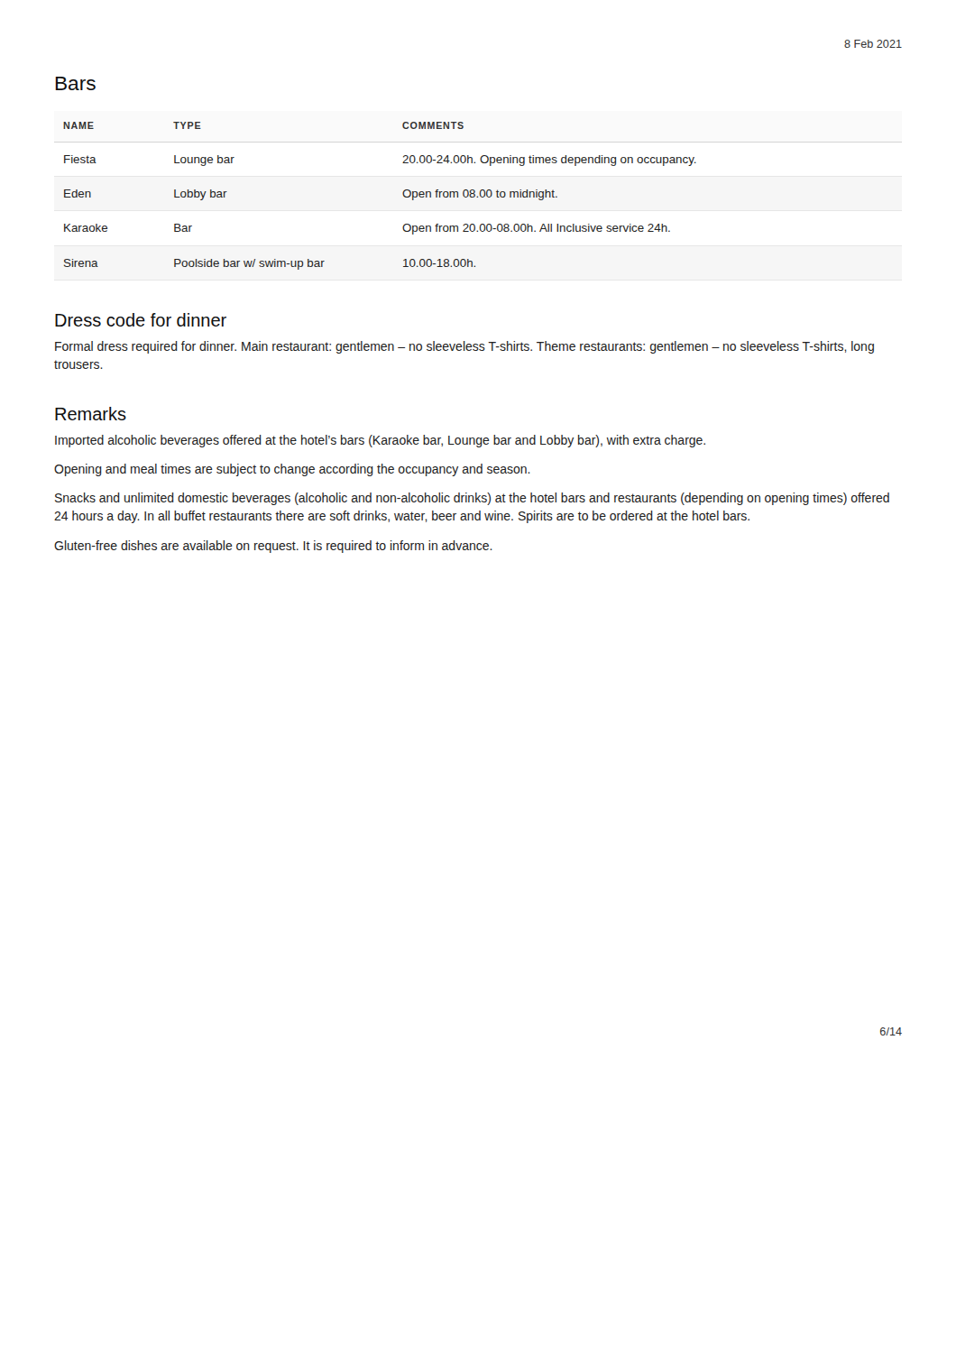8 Feb 2021
Bars
| NAME | TYPE | COMMENTS |
| --- | --- | --- |
| Fiesta | Lounge bar | 20.00-24.00h. Opening times depending on occupancy. |
| Eden | Lobby bar | Open from 08.00 to midnight. |
| Karaoke | Bar | Open from 20.00-08.00h. All Inclusive service 24h. |
| Sirena | Poolside bar w/ swim-up bar | 10.00-18.00h. |
Dress code for dinner
Formal dress required for dinner. Main restaurant: gentlemen – no sleeveless T-shirts. Theme restaurants: gentlemen – no sleeveless T-shirts, long trousers.
Remarks
Imported alcoholic beverages offered at the hotel’s bars (Karaoke bar, Lounge bar and Lobby bar), with extra charge.
Opening and meal times are subject to change according the occupancy and season.
Snacks and unlimited domestic beverages (alcoholic and non-alcoholic drinks) at the hotel bars and restaurants (depending on opening times) offered 24 hours a day. In all buffet restaurants there are soft drinks, water, beer and wine. Spirits are to be ordered at the hotel bars.
Gluten-free dishes are available on request. It is required to inform in advance.
6/14